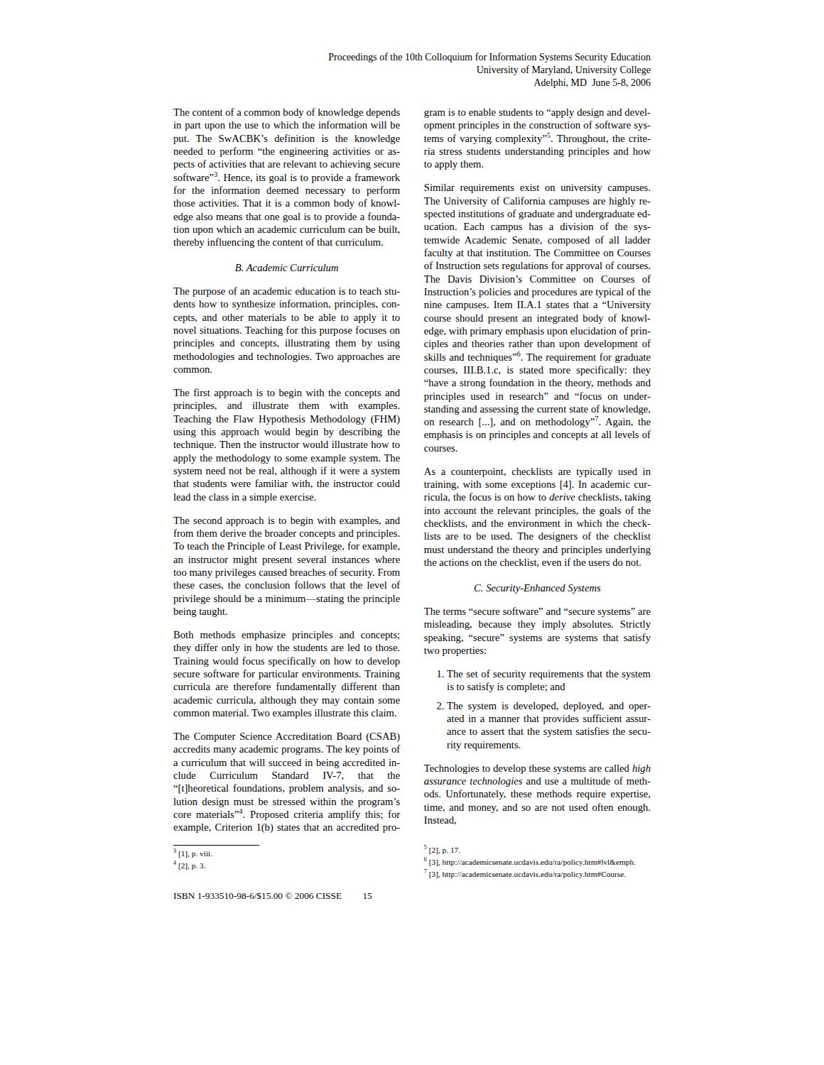Proceedings of the 10th Colloquium for Information Systems Security Education
University of Maryland, University College
Adelphi, MD June 5-8, 2006
The content of a common body of knowledge depends in part upon the use to which the information will be put. The SwACBK’s definition is the knowledge needed to perform “the engineering activities or aspects of activities that are relevant to achieving secure software”3. Hence, its goal is to provide a framework for the information deemed necessary to perform those activities. That it is a common body of knowledge also means that one goal is to provide a foundation upon which an academic curriculum can be built, thereby influencing the content of that curriculum.
B. Academic Curriculum
The purpose of an academic education is to teach students how to synthesize information, principles, concepts, and other materials to be able to apply it to novel situations. Teaching for this purpose focuses on principles and concepts, illustrating them by using methodologies and technologies. Two approaches are common.
The first approach is to begin with the concepts and principles, and illustrate them with examples. Teaching the Flaw Hypothesis Methodology (FHM) using this approach would begin by describing the technique. Then the instructor would illustrate how to apply the methodology to some example system. The system need not be real, although if it were a system that students were familiar with, the instructor could lead the class in a simple exercise.
The second approach is to begin with examples, and from them derive the broader concepts and principles. To teach the Principle of Least Privilege, for example, an instructor might present several instances where too many privileges caused breaches of security. From these cases, the conclusion follows that the level of privilege should be a minimum—stating the principle being taught.
Both methods emphasize principles and concepts; they differ only in how the students are led to those. Training would focus specifically on how to develop secure software for particular environments. Training curricula are therefore fundamentally different than academic curricula, although they may contain some common material. Two examples illustrate this claim.
The Computer Science Accreditation Board (CSAB) accredits many academic programs. The key points of a curriculum that will succeed in being accredited include Curriculum Standard IV-7, that the “[t]heoretical foundations, problem analysis, and solution design must be stressed within the program’s core materials”4. Proposed criteria amplify this; for example, Criterion 1(b) states that an accredited program is to enable students to “apply design and development principles in the construction of software systems of varying complexity”5. Throughout, the criteria stress students understanding principles and how to apply them.
Similar requirements exist on university campuses. The University of California campuses are highly respected institutions of graduate and undergraduate education. Each campus has a division of the systemwide Academic Senate, composed of all ladder faculty at that institution. The Committee on Courses of Instruction sets regulations for approval of courses. The Davis Division’s Committee on Courses of Instruction’s policies and procedures are typical of the nine campuses. Item II.A.1 states that a “University course should present an integrated body of knowledge, with primary emphasis upon elucidation of principles and theories rather than upon development of skills and techniques”6. The requirement for graduate courses, III.B.1.c, is stated more specifically: they “have a strong foundation in the theory, methods and principles used in research” and “focus on understanding and assessing the current state of knowledge, on research [...], and on methodology”7. Again, the emphasis is on principles and concepts at all levels of courses.
As a counterpoint, checklists are typically used in training, with some exceptions [4]. In academic curricula, the focus is on how to derive checklists, taking into account the relevant principles, the goals of the checklists, and the environment in which the checklists are to be used. The designers of the checklist must understand the theory and principles underlying the actions on the checklist, even if the users do not.
C. Security-Enhanced Systems
The terms “secure software” and “secure systems” are misleading, because they imply absolutes. Strictly speaking, “secure” systems are systems that satisfy two properties:
The set of security requirements that the system is to satisfy is complete; and
The system is developed, deployed, and operated in a manner that provides sufficient assurance to assert that the system satisfies the security requirements.
Technologies to develop these systems are called high assurance technologies and use a multitude of methods. Unfortunately, these methods require expertise, time, and money, and so are not used often enough. Instead,
3 [1], p. viii.
4 [2], p. 3.
5 [2], p. 17.
6 [3], http://academicsenate.ucdavis.edu/ra/policy.htm#lvl&emph.
7 [3], http://academicsenate.ucdavis.edu/ra/policy.htm#Course.
ISBN 1-933510-98-6/$15.00 © 2006 CISSE 15